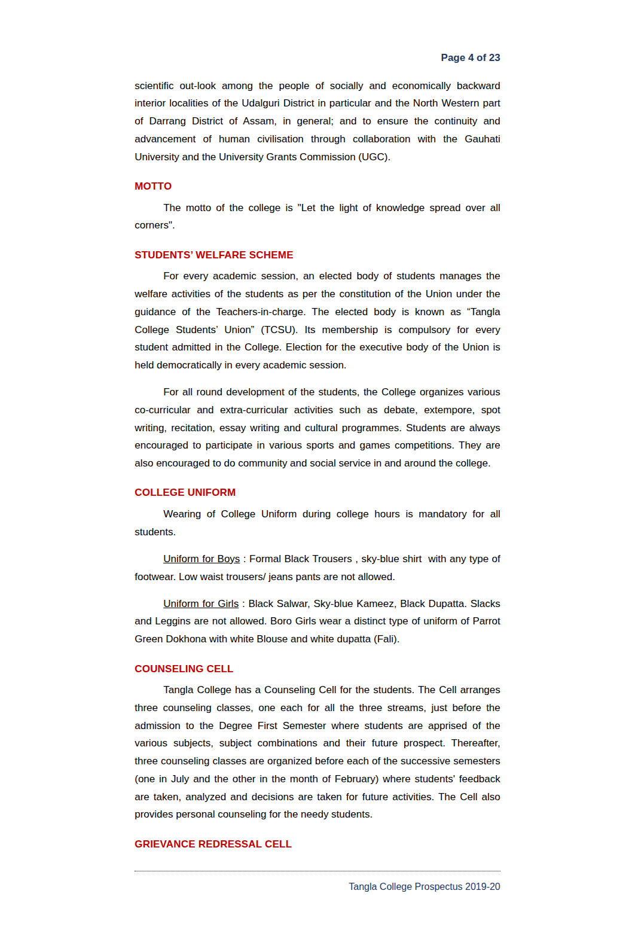Page 4 of 23
scientific out-look among the people of socially and economically backward interior localities of the Udalguri District in particular and the North Western part of Darrang District of Assam, in general; and to ensure the continuity and advancement of human civilisation through collaboration with the Gauhati University and the University Grants Commission (UGC).
MOTTO
The motto of the college is "Let the light of knowledge spread over all corners".
STUDENTS’ WELFARE SCHEME
For every academic session, an elected body of students manages the welfare activities of the students as per the constitution of the Union under the guidance of the Teachers-in-charge. The elected body is known as “Tangla College Students’ Union” (TCSU). Its membership is compulsory for every student admitted in the College. Election for the executive body of the Union is held democratically in every academic session.
For all round development of the students, the College organizes various co-curricular and extra-curricular activities such as debate, extempore, spot writing, recitation, essay writing and cultural programmes. Students are always encouraged to participate in various sports and games competitions. They are also encouraged to do community and social service in and around the college.
COLLEGE UNIFORM
Wearing of College Uniform during college hours is mandatory for all students.
Uniform for Boys : Formal Black Trousers , sky-blue shirt with any type of footwear. Low waist trousers/ jeans pants are not allowed.
Uniform for Girls : Black Salwar, Sky-blue Kameez, Black Dupatta. Slacks and Leggins are not allowed. Boro Girls wear a distinct type of uniform of Parrot Green Dokhona with white Blouse and white dupatta (Fali).
COUNSELING CELL
Tangla College has a Counseling Cell for the students. The Cell arranges three counseling classes, one each for all the three streams, just before the admission to the Degree First Semester where students are apprised of the various subjects, subject combinations and their future prospect. Thereafter, three counseling classes are organized before each of the successive semesters (one in July and the other in the month of February) where students' feedback are taken, analyzed and decisions are taken for future activities. The Cell also provides personal counseling for the needy students.
GRIEVANCE REDRESSAL CELL
Tangla College Prospectus 2019-20